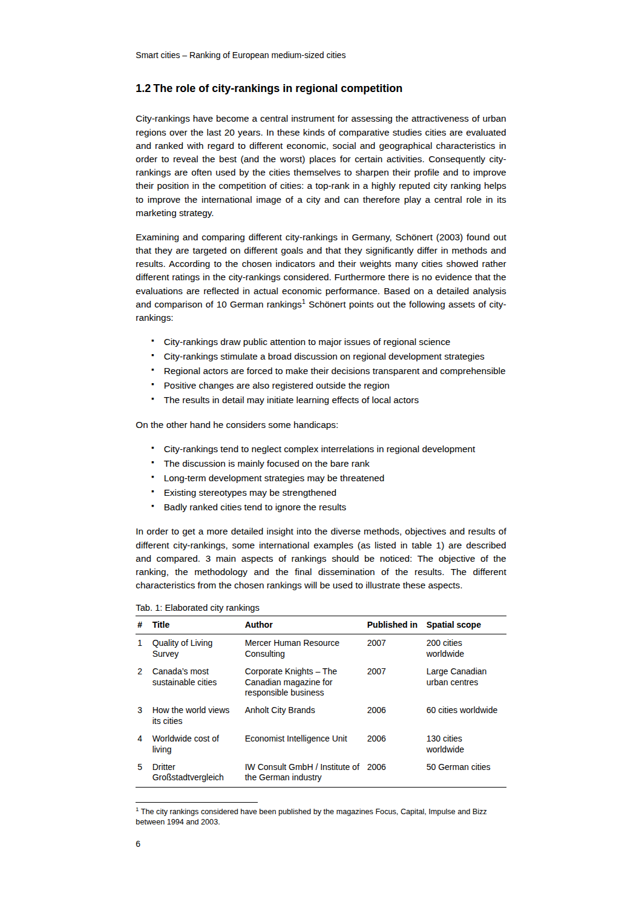Smart cities – Ranking of European medium-sized cities
1.2 The role of city-rankings in regional competition
City-rankings have become a central instrument for assessing the attractiveness of urban regions over the last 20 years. In these kinds of comparative studies cities are evaluated and ranked with regard to different economic, social and geographical characteristics in order to reveal the best (and the worst) places for certain activities. Consequently city-rankings are often used by the cities themselves to sharpen their profile and to improve their position in the competition of cities: a top-rank in a highly reputed city ranking helps to improve the international image of a city and can therefore play a central role in its marketing strategy.
Examining and comparing different city-rankings in Germany, Schönert (2003) found out that they are targeted on different goals and that they significantly differ in methods and results. According to the chosen indicators and their weights many cities showed rather different ratings in the city-rankings considered. Furthermore there is no evidence that the evaluations are reflected in actual economic performance. Based on a detailed analysis and comparison of 10 German rankings1 Schönert points out the following assets of city-rankings:
City-rankings draw public attention to major issues of regional science
City-rankings stimulate a broad discussion on regional development strategies
Regional actors are forced to make their decisions transparent and comprehensible
Positive changes are also registered outside the region
The results in detail may initiate learning effects of local actors
On the other hand he considers some handicaps:
City-rankings tend to neglect complex interrelations in regional development
The discussion is mainly focused on the bare rank
Long-term development strategies may be threatened
Existing stereotypes may be strengthened
Badly ranked cities tend to ignore the results
In order to get a more detailed insight into the diverse methods, objectives and results of different city-rankings, some international examples (as listed in table 1) are described and compared. 3 main aspects of rankings should be noticed: The objective of the ranking, the methodology and the final dissemination of the results. The different characteristics from the chosen rankings will be used to illustrate these aspects.
Tab. 1: Elaborated city rankings
| # | Title | Author | Published in | Spatial scope |
| --- | --- | --- | --- | --- |
| 1 | Quality of Living Survey | Mercer Human Resource Consulting | 2007 | 200 cities worldwide |
| 2 | Canada’s most sustainable cities | Corporate Knights – The Canadian magazine for responsible business | 2007 | Large Canadian urban centres |
| 3 | How the world views its cities | Anholt City Brands | 2006 | 60 cities worldwide |
| 4 | Worldwide cost of living | Economist Intelligence Unit | 2006 | 130 cities worldwide |
| 5 | Dritter Großstadtvergleich | IW Consult GmbH / Institute of the German industry | 2006 | 50 German cities |
1 The city rankings considered have been published by the magazines Focus, Capital, Impulse and Bizz between 1994 and 2003.
6